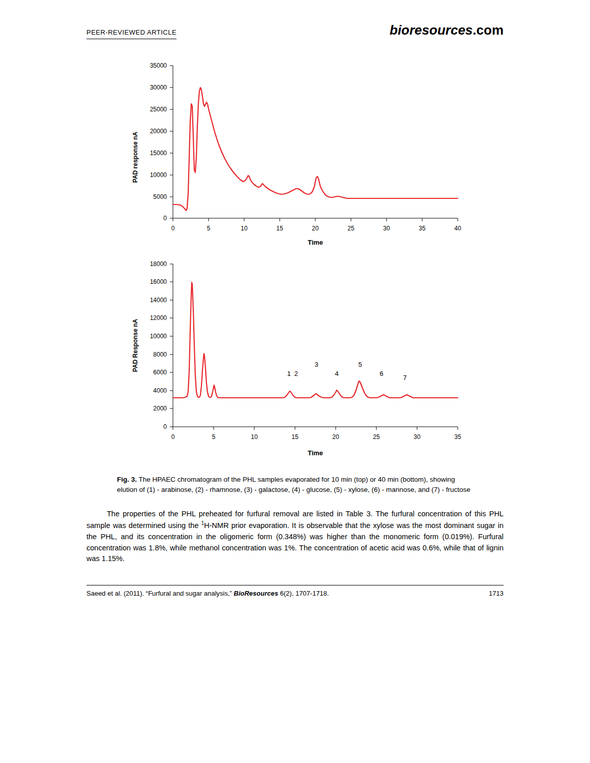PEER-REVIEWED ARTICLE
bioresources.com
35000 30000 25000 20000 15000 10000 5000 0 PAD response nA 0 5 10 15 20 25 30 35 40 Time
18000 16000 14000 12000 10000 8000 6000 4000 2000 0 PAD Response nA 0 5 10 15 20 25 30 35 Time 1 2 3 4 5 6 7
Fig. 3. The HPAEC chromatogram of the PHL samples evaporated for 10 min (top) or 40 min (bottom), showing elution of (1) - arabinose, (2) - rhamnose, (3) - galactose, (4) - glucose, (5) - xylose, (6) - mannose, and (7) - fructose
The properties of the PHL preheated for furfural removal are listed in Table 3. The furfural concentration of this PHL sample was determined using the 1H-NMR prior evaporation. It is observable that the xylose was the most dominant sugar in the PHL, and its concentration in the oligomeric form (0.348%) was higher than the monomeric form (0.019%). Furfural concentration was 1.8%, while methanol concentration was 1%. The concentration of acetic acid was 0.6%, while that of lignin was 1.15%.
Saeed et al. (2011). “Furfural and sugar analysis,” BioResources 6(2), 1707-1718.
1713